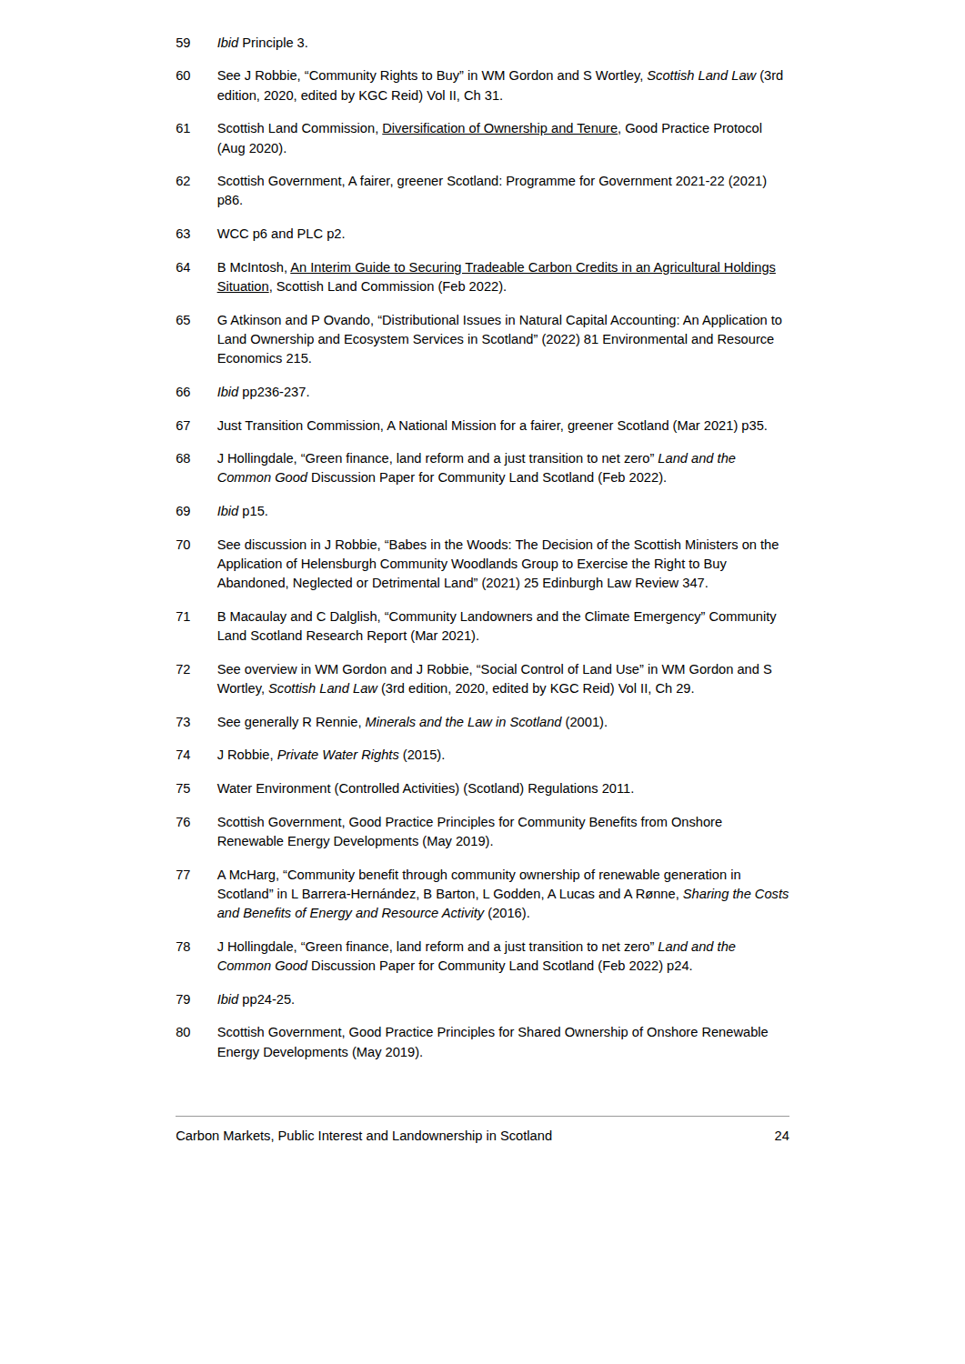59 Ibid Principle 3.
60 See J Robbie, “Community Rights to Buy” in WM Gordon and S Wortley, Scottish Land Law (3rd edition, 2020, edited by KGC Reid) Vol II, Ch 31.
61 Scottish Land Commission, Diversification of Ownership and Tenure, Good Practice Protocol (Aug 2020).
62 Scottish Government, A fairer, greener Scotland: Programme for Government 2021-22 (2021) p86.
63 WCC p6 and PLC p2.
64 B McIntosh, An Interim Guide to Securing Tradeable Carbon Credits in an Agricultural Holdings Situation, Scottish Land Commission (Feb 2022).
65 G Atkinson and P Ovando, “Distributional Issues in Natural Capital Accounting: An Application to Land Ownership and Ecosystem Services in Scotland” (2022) 81 Environmental and Resource Economics 215.
66 Ibid pp236-237.
67 Just Transition Commission, A National Mission for a fairer, greener Scotland (Mar 2021) p35.
68 J Hollingdale, “Green finance, land reform and a just transition to net zero” Land and the Common Good Discussion Paper for Community Land Scotland (Feb 2022).
69 Ibid p15.
70 See discussion in J Robbie, “Babes in the Woods: The Decision of the Scottish Ministers on the Application of Helensburgh Community Woodlands Group to Exercise the Right to Buy Abandoned, Neglected or Detrimental Land” (2021) 25 Edinburgh Law Review 347.
71 B Macaulay and C Dalglish, “Community Landowners and the Climate Emergency” Community Land Scotland Research Report (Mar 2021).
72 See overview in WM Gordon and J Robbie, “Social Control of Land Use” in WM Gordon and S Wortley, Scottish Land Law (3rd edition, 2020, edited by KGC Reid) Vol II, Ch 29.
73 See generally R Rennie, Minerals and the Law in Scotland (2001).
74 J Robbie, Private Water Rights (2015).
75 Water Environment (Controlled Activities) (Scotland) Regulations 2011.
76 Scottish Government, Good Practice Principles for Community Benefits from Onshore Renewable Energy Developments (May 2019).
77 A McHarg, “Community benefit through community ownership of renewable generation in Scotland” in L Barrera-Hernández, B Barton, L Godden, A Lucas and A Rønne, Sharing the Costs and Benefits of Energy and Resource Activity (2016).
78 J Hollingdale, “Green finance, land reform and a just transition to net zero” Land and the Common Good Discussion Paper for Community Land Scotland (Feb 2022) p24.
79 Ibid pp24-25.
80 Scottish Government, Good Practice Principles for Shared Ownership of Onshore Renewable Energy Developments (May 2019).
Carbon Markets, Public Interest and Landownership in Scotland 24